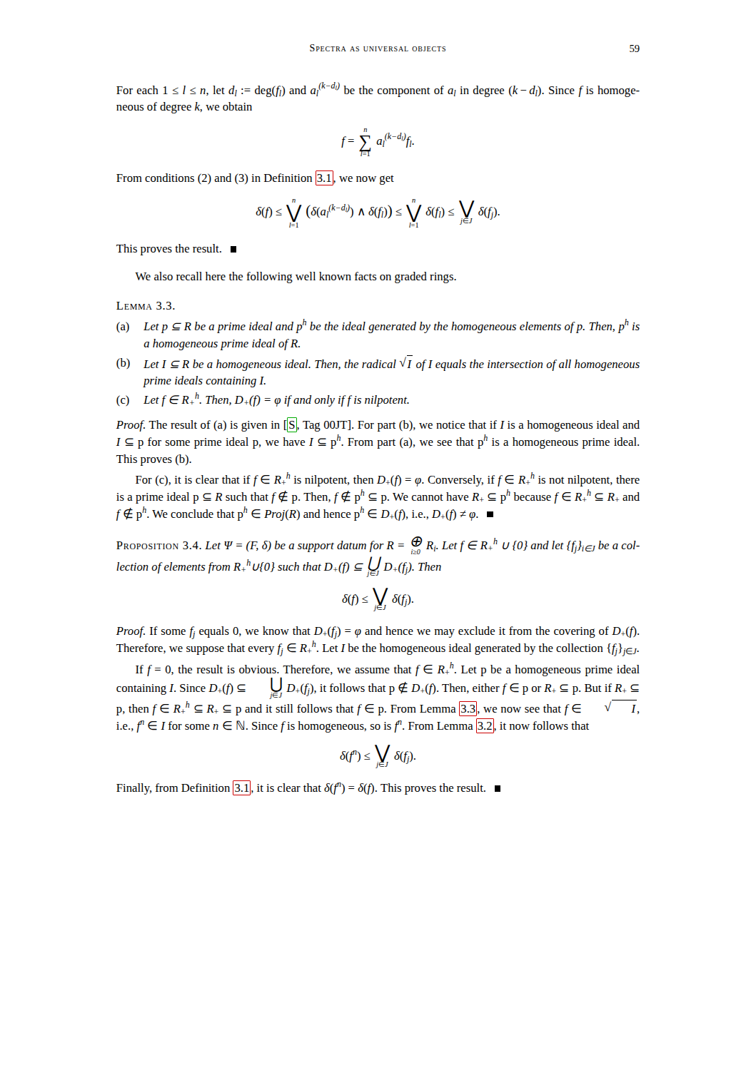Spectra as universal objects 59
For each 1 ≤ l ≤ n, let dl := deg(fl) and al(k−dl) be the component of al in degree (k − dl). Since f is homogeneous of degree k, we obtain
f = n ∑ l=1 al(k−dl) fl.
From conditions (2) and (3) in Definition 3.1, we now get
δ(f) ≤ n ⋁ l=1 (δ(al(k−dl)) ∧ δ(fl)) ≤ n ⋁ l=1 δ(fl) ≤ ⋁ j∈J δ(fj).
This proves the result.
We also recall here the following well known facts on graded rings.
Lemma 3.3.
Let p ⊆ R be a prime ideal and ph be the ideal generated by the homogeneous elements of p. Then, ph is a homogeneous prime ideal of R.
Let I ⊆ R be a homogeneous ideal. Then, the radical I of I equals the intersection of all homogeneous prime ideals containing I.
Let f ∈ R+h. Then, D+(f) = φ if and only if f is nilpotent.
Proof. The result of (a) is given in [S, Tag 00JT]. For part (b), we notice that if I is a homogeneous ideal and I ⊆ p for some prime ideal p, we have I ⊆ ph. From part (a), we see that ph is a homogeneous prime ideal. This proves (b).
For (c), it is clear that if f ∈ R+h is nilpotent, then D+(f) = φ. Conversely, if f ∈ R+h is not nilpotent, there is a prime ideal p ⊆ R such that f ∉ p. Then, f ∉ ph ⊆ p. We cannot have R+ ⊆ ph because f ∈ R+h ⊆ R+ and f ∉ ph. We conclude that ph ∈ Proj(R) and hence ph ∈ D+(f), i.e., D+(f) ≠ φ.
Proposition 3.4. Let Ψ = (F, δ) be a support datum for R = ⊕i≥0 Ri. Let f ∈ R+h ∪ {0} and let {fj}i∈J be a collection of elements from R+h∪{0} such that D+(f) ⊆ ⋃j∈J D+(fj). Then
δ(f) ≤ ⋁ j∈J δ(fj).
Proof. If some fj equals 0, we know that D+(fj) = φ and hence we may exclude it from the covering of D+(f). Therefore, we suppose that every fj ∈ R+h. Let I be the homogeneous ideal generated by the collection {fj}j∈J.
If f = 0, the result is obvious. Therefore, we assume that f ∈ R+h. Let p be a homogeneous prime ideal containing I. Since D+(f) ⊆ ⋃j∈J D+(fj), it follows that p ∉ D+(f). Then, either f ∈ p or R+ ⊆ p. But if R+ ⊆ p, then f ∈ R+h ⊆ R+ ⊆ p and it still follows that f ∈ p. From Lemma 3.3, we now see that f ∈ I, i.e., fn ∈ I for some n ∈ ℕ. Since f is homogeneous, so is fn. From Lemma 3.2, it now follows that
δ(fn) ≤ ⋁ j∈J δ(fj).
Finally, from Definition 3.1, it is clear that δ(fn) = δ(f). This proves the result.